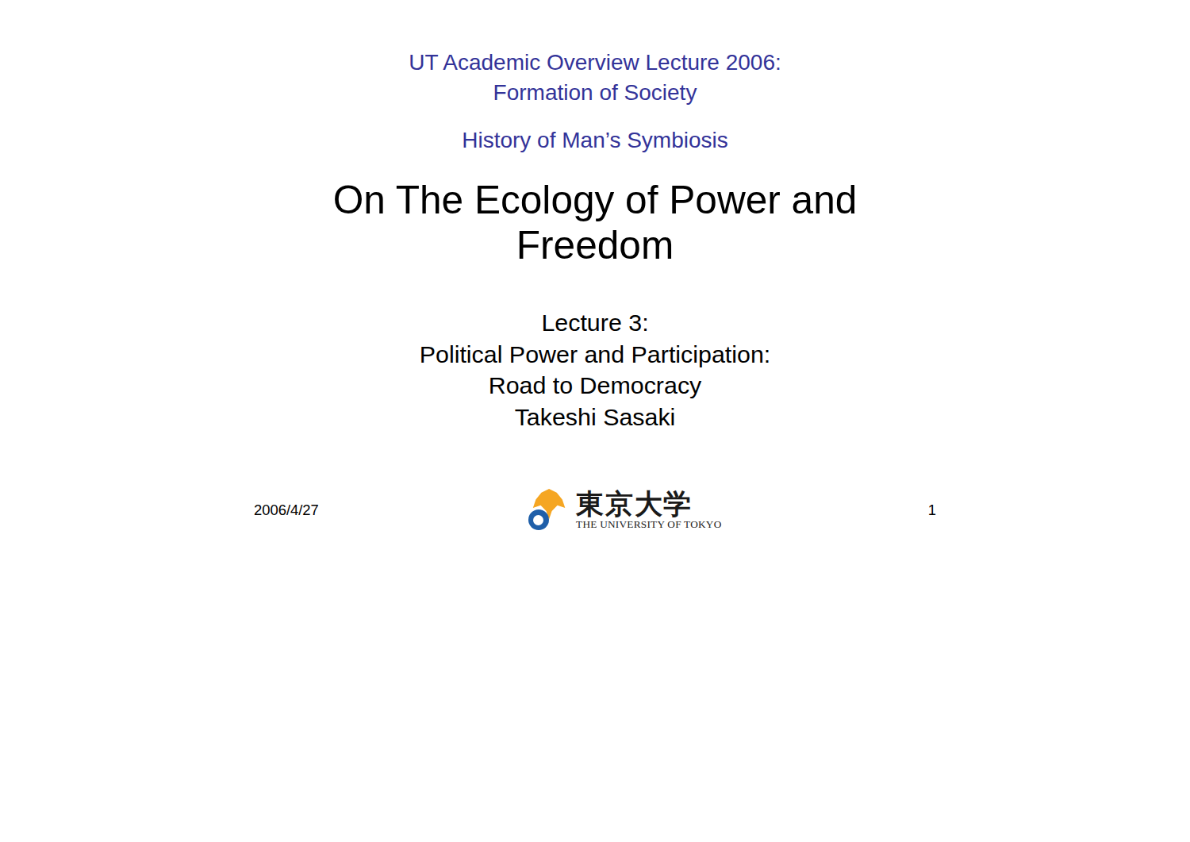UT Academic Overview Lecture 2006:
Formation of Society
History of Man’s Symbiosis
On The Ecology of Power and Freedom
Lecture 3:
Political Power and Participation:
Road to Democracy
Takeshi Sasaki
2006/4/27
東京大学
The University of Tokyo
1